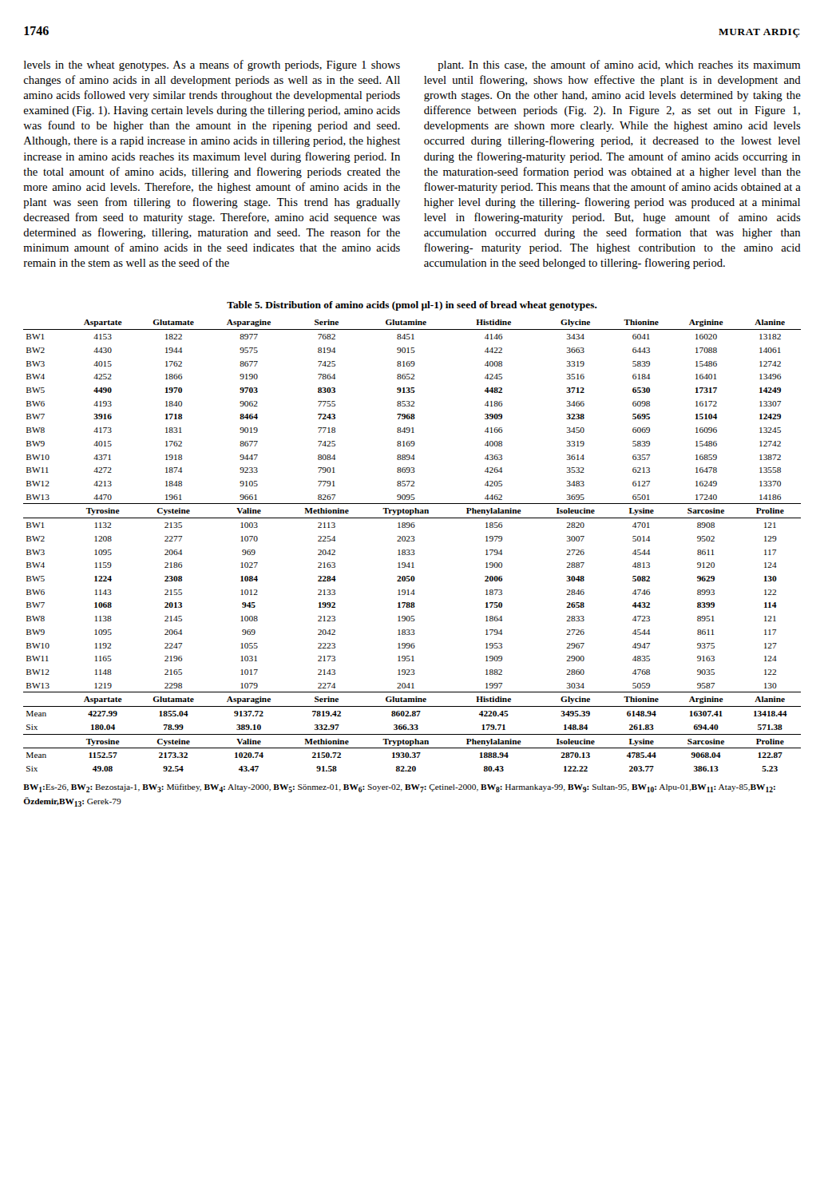1746 MURAT ARDIÇ
levels in the wheat genotypes. As a means of growth periods, Figure 1 shows changes of amino acids in all development periods as well as in the seed. All amino acids followed very similar trends throughout the developmental periods examined (Fig. 1). Having certain levels during the tillering period, amino acids was found to be higher than the amount in the ripening period and seed. Although, there is a rapid increase in amino acids in tillering period, the highest increase in amino acids reaches its maximum level during flowering period. In the total amount of amino acids, tillering and flowering periods created the more amino acid levels. Therefore, the highest amount of amino acids in the plant was seen from tillering to flowering stage. This trend has gradually decreased from seed to maturity stage. Therefore, amino acid sequence was determined as flowering, tillering, maturation and seed. The reason for the minimum amount of amino acids in the seed indicates that the amino acids remain in the stem as well as the seed of the
plant. In this case, the amount of amino acid, which reaches its maximum level until flowering, shows how effective the plant is in development and growth stages. On the other hand, amino acid levels determined by taking the difference between periods (Fig. 2). In Figure 2, as set out in Figure 1, developments are shown more clearly. While the highest amino acid levels occurred during tillering-flowering period, it decreased to the lowest level during the flowering-maturity period. The amount of amino acids occurring in the maturation-seed formation period was obtained at a higher level than the flower-maturity period. This means that the amount of amino acids obtained at a higher level during the tillering- flowering period was produced at a minimal level in flowering-maturity period. But, huge amount of amino acids accumulation occurred during the seed formation that was higher than flowering- maturity period. The highest contribution to the amino acid accumulation in the seed belonged to tillering- flowering period.
Table 5. Distribution of amino acids (pmol µl-1) in seed of bread wheat genotypes.
| | Aspartate | Glutamate | Asparagine | Serine | Glutamine | Histidine | Glycine | Thionine | Arginine | Alanine |
| --- | --- | --- | --- | --- | --- | --- | --- | --- | --- | --- |
| BW1 | 4153 | 1822 | 8977 | 7682 | 8451 | 4146 | 3434 | 6041 | 16020 | 13182 |
| BW2 | 4430 | 1944 | 9575 | 8194 | 9015 | 4422 | 3663 | 6443 | 17088 | 14061 |
| BW3 | 4015 | 1762 | 8677 | 7425 | 8169 | 4008 | 3319 | 5839 | 15486 | 12742 |
| BW4 | 4252 | 1866 | 9190 | 7864 | 8652 | 4245 | 3516 | 6184 | 16401 | 13496 |
| BW5 | 4490 | 1970 | 9703 | 8303 | 9135 | 4482 | 3712 | 6530 | 17317 | 14249 |
| BW6 | 4193 | 1840 | 9062 | 7755 | 8532 | 4186 | 3466 | 6098 | 16172 | 13307 |
| BW7 | 3916 | 1718 | 8464 | 7243 | 7968 | 3909 | 3238 | 5695 | 15104 | 12429 |
| BW8 | 4173 | 1831 | 9019 | 7718 | 8491 | 4166 | 3450 | 6069 | 16096 | 13245 |
| BW9 | 4015 | 1762 | 8677 | 7425 | 8169 | 4008 | 3319 | 5839 | 15486 | 12742 |
| BW10 | 4371 | 1918 | 9447 | 8084 | 8894 | 4363 | 3614 | 6357 | 16859 | 13872 |
| BW11 | 4272 | 1874 | 9233 | 7901 | 8693 | 4264 | 3532 | 6213 | 16478 | 13558 |
| BW12 | 4213 | 1848 | 9105 | 7791 | 8572 | 4205 | 3483 | 6127 | 16249 | 13370 |
| BW13 | 4470 | 1961 | 9661 | 8267 | 9095 | 4462 | 3695 | 6501 | 17240 | 14186 |
| | Tyrosine | Cysteine | Valine | Methionine | Tryptophan | Phenylalanine | Isoleucine | Lysine | Sarcosine | Proline |
| BW1 | 1132 | 2135 | 1003 | 2113 | 1896 | 1856 | 2820 | 4701 | 8908 | 121 |
| BW2 | 1208 | 2277 | 1070 | 2254 | 2023 | 1979 | 3007 | 5014 | 9502 | 129 |
| BW3 | 1095 | 2064 | 969 | 2042 | 1833 | 1794 | 2726 | 4544 | 8611 | 117 |
| BW4 | 1159 | 2186 | 1027 | 2163 | 1941 | 1900 | 2887 | 4813 | 9120 | 124 |
| BW5 | 1224 | 2308 | 1084 | 2284 | 2050 | 2006 | 3048 | 5082 | 9629 | 130 |
| BW6 | 1143 | 2155 | 1012 | 2133 | 1914 | 1873 | 2846 | 4746 | 8993 | 122 |
| BW7 | 1068 | 2013 | 945 | 1992 | 1788 | 1750 | 2658 | 4432 | 8399 | 114 |
| BW8 | 1138 | 2145 | 1008 | 2123 | 1905 | 1864 | 2833 | 4723 | 8951 | 121 |
| BW9 | 1095 | 2064 | 969 | 2042 | 1833 | 1794 | 2726 | 4544 | 8611 | 117 |
| BW10 | 1192 | 2247 | 1055 | 2223 | 1996 | 1953 | 2967 | 4947 | 9375 | 127 |
| BW11 | 1165 | 2196 | 1031 | 2173 | 1951 | 1909 | 2900 | 4835 | 9163 | 124 |
| BW12 | 1148 | 2165 | 1017 | 2143 | 1923 | 1882 | 2860 | 4768 | 9035 | 122 |
| BW13 | 1219 | 2298 | 1079 | 2274 | 2041 | 1997 | 3034 | 5059 | 9587 | 130 |
| | Aspartate | Glutamate | Asparagine | Serine | Glutamine | Histidine | Glycine | Thionine | Arginine | Alanine |
| Mean | 4227.99 | 1855.04 | 9137.72 | 7819.42 | 8602.87 | 4220.45 | 3495.39 | 6148.94 | 16307.41 | 13418.44 |
| Six | 180.04 | 78.99 | 389.10 | 332.97 | 366.33 | 179.71 | 148.84 | 261.83 | 694.40 | 571.38 |
| | Tyrosine | Cysteine | Valine | Methionine | Tryptophan | Phenylalanine | Isoleucine | Lysine | Sarcosine | Proline |
| Mean | 1152.57 | 2173.32 | 1020.74 | 2150.72 | 1930.37 | 1888.94 | 2870.13 | 4785.44 | 9068.04 | 122.87 |
| Six | 49.08 | 92.54 | 43.47 | 91.58 | 82.20 | 80.43 | 122.22 | 203.77 | 386.13 | 5.23 |
BW1: Es-26, BW2: Bezostaja-1, BW3: Müfitbey, BW4: Altay-2000, BW5: Sönmez-01, BW6: Soyer-02, BW7: Çetinel-2000, BW8: Harmankaya-99, BW9: Sultan-95, BW10: Alpu-01,BW11: Atay-85,BW12: Özdemir,BW13: Gerek-79